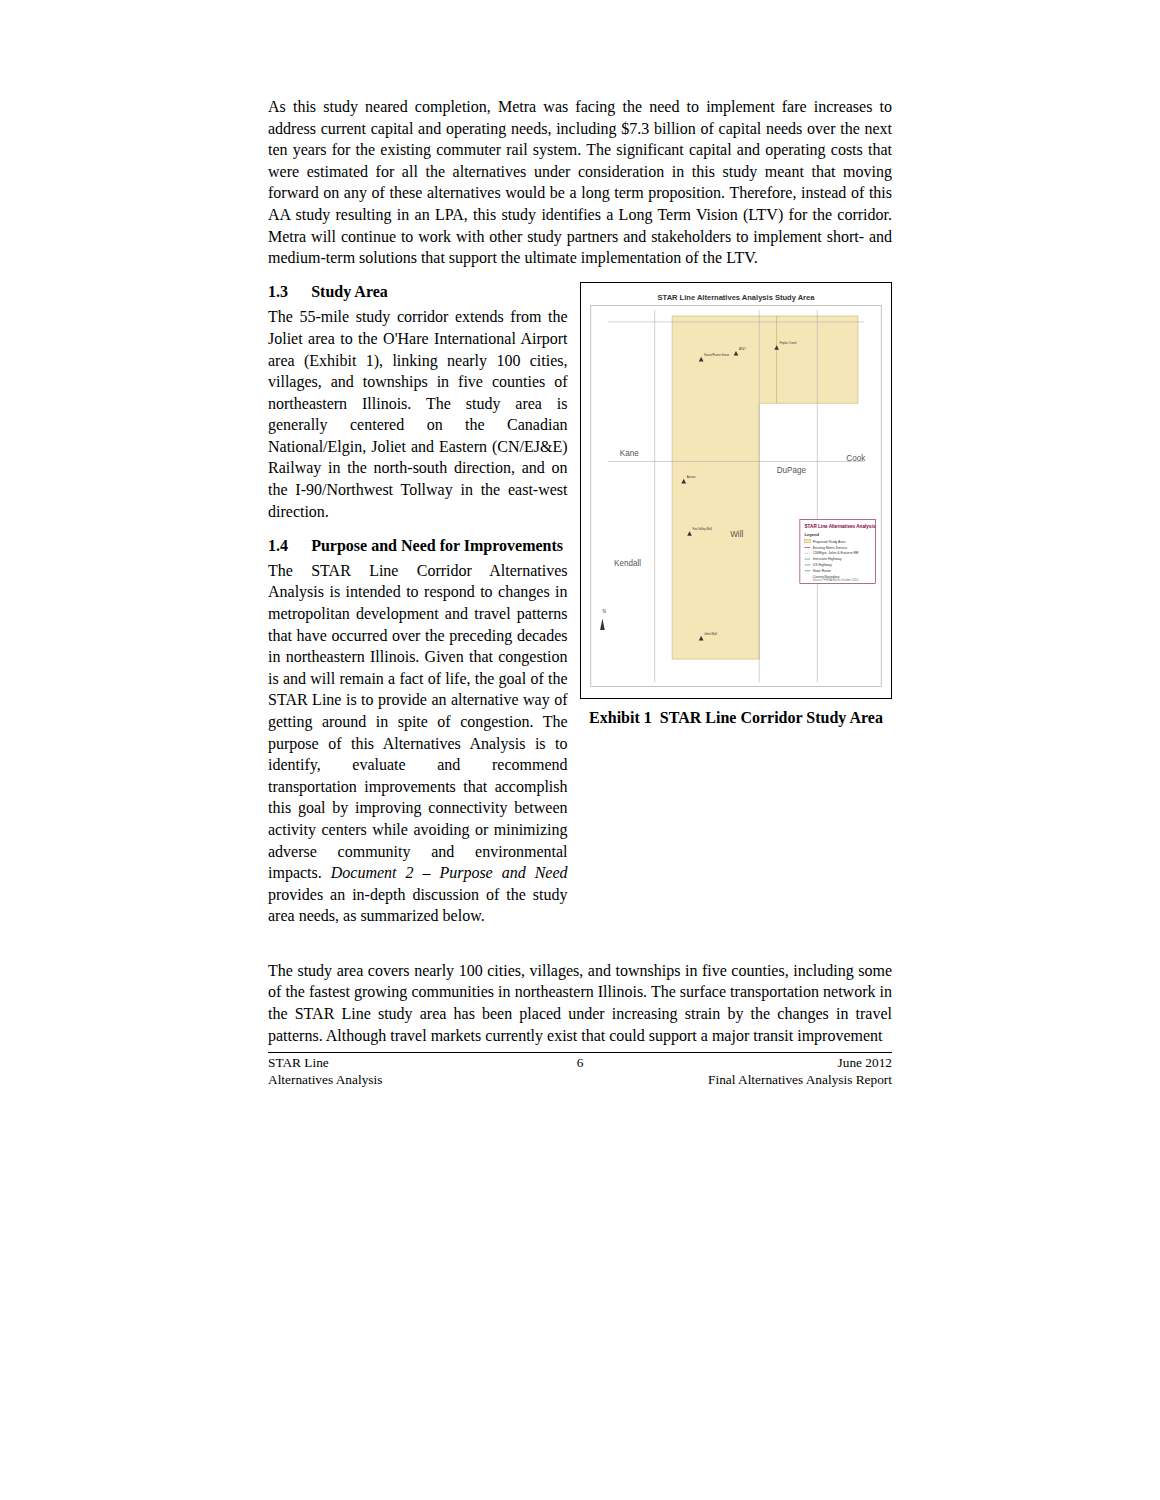As this study neared completion, Metra was facing the need to implement fare increases to address current capital and operating needs, including $7.3 billion of capital needs over the next ten years for the existing commuter rail system. The significant capital and operating costs that were estimated for all the alternatives under consideration in this study meant that moving forward on any of these alternatives would be a long term proposition. Therefore, instead of this AA study resulting in an LPA, this study identifies a Long Term Vision (LTV) for the corridor. Metra will continue to work with other study partners and stakeholders to implement short- and medium-term solutions that support the ultimate implementation of the LTV.
Exhibit 1 STAR Line Corridor Study Area
1.3 Study Area
The 55-mile study corridor extends from the Joliet area to the O'Hare International Airport area (Exhibit 1), linking nearly 100 cities, villages, and townships in five counties of northeastern Illinois. The study area is generally centered on the Canadian National/Elgin, Joliet and Eastern (CN/EJ&E) Railway in the north-south direction, and on the I-90/Northwest Tollway in the east-west direction.
1.4 Purpose and Need for Improvements
The STAR Line Corridor Alternatives Analysis is intended to respond to changes in metropolitan development and travel patterns that have occurred over the preceding decades in northeastern Illinois. Given that congestion is and will remain a fact of life, the goal of the STAR Line is to provide an alternative way of getting around in spite of congestion. The purpose of this Alternatives Analysis is to identify, evaluate and recommend transportation improvements that accomplish this goal by improving connectivity between activity centers while avoiding or minimizing adverse community and environmental impacts. Document 2 – Purpose and Need provides an in-depth discussion of the study area needs, as summarized below.
The study area covers nearly 100 cities, villages, and townships in five counties, including some of the fastest growing communities in northeastern Illinois. The surface transportation network in the STAR Line study area has been placed under increasing strain by the changes in travel patterns. Although travel markets currently exist that could support a major transit improvement
| STAR Line Alternatives Analysis | 6 | June 2012 Final Alternatives Analysis Report |